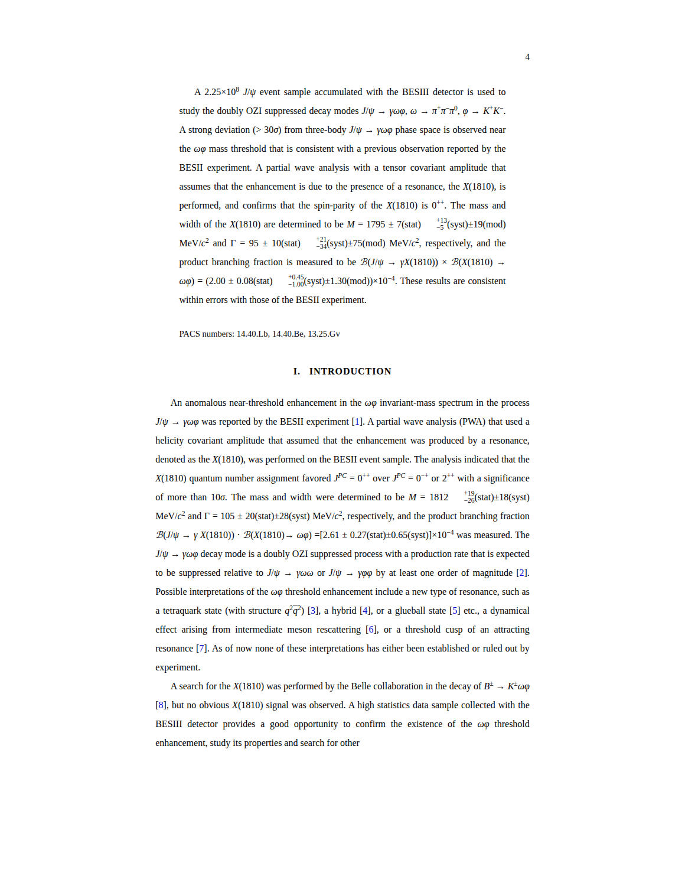4
A 2.25×108 J/ψ event sample accumulated with the BESIII detector is used to study the doubly OZI suppressed decay modes J/ψ → γωφ, ω → π+π−π0, φ → K+K−. A strong deviation (> 30σ) from three-body J/ψ → γωφ phase space is observed near the ωφ mass threshold that is consistent with a previous observation reported by the BESII experiment. A partial wave analysis with a tensor covariant amplitude that assumes that the enhancement is due to the presence of a resonance, the X(1810), is performed, and confirms that the spin-parity of the X(1810) is 0++. The mass and width of the X(1810) are determined to be M = 1795 ± 7(stat)+13−5(syst)±19(mod) MeV/c2 and Γ = 95 ± 10(stat)+21−34(syst)±75(mod) MeV/c2, respectively, and the product branching fraction is measured to be ℬ(J/ψ → γX(1810)) × ℬ(X(1810) → ωφ) = (2.00 ± 0.08(stat)+0.45−1.00(syst)±1.30(mod))×10−4. These results are consistent within errors with those of the BESII experiment.
PACS numbers: 14.40.Lb, 14.40.Be, 13.25.Gv
I. Introduction
An anomalous near-threshold enhancement in the ωφ invariant-mass spectrum in the process J/ψ → γωφ was reported by the BESII experiment [1]. A partial wave analysis (PWA) that used a helicity covariant amplitude that assumed that the enhancement was produced by a resonance, denoted as the X(1810), was performed on the BESII event sample. The analysis indicated that the X(1810) quantum number assignment favored JPC = 0++ over JPC = 0−+ or 2++ with a significance of more than 10σ. The mass and width were determined to be M = 1812+19−26(stat)±18(syst) MeV/c2 and Γ = 105 ± 20(stat)±28(syst) MeV/c2, respectively, and the product branching fraction ℬ(J/ψ → γ X(1810)) · ℬ(X(1810)→ ωφ) =[2.61 ± 0.27(stat)±0.65(syst)]×10−4 was measured. The J/ψ → γωφ decay mode is a doubly OZI suppressed process with a production rate that is expected to be suppressed relative to J/ψ → γωω or J/ψ → γφφ by at least one order of magnitude [2]. Possible interpretations of the ωφ threshold enhancement include a new type of resonance, such as a tetraquark state (with structure q2q2) [3], a hybrid [4], or a glueball state [5] etc., a dynamical effect arising from intermediate meson rescattering [6], or a threshold cusp of an attracting resonance [7]. As of now none of these interpretations has either been established or ruled out by experiment.
A search for the X(1810) was performed by the Belle collaboration in the decay of B± → K±ωφ [8], but no obvious X(1810) signal was observed. A high statistics data sample collected with the BESIII detector provides a good opportunity to confirm the existence of the ωφ threshold enhancement, study its properties and search for other